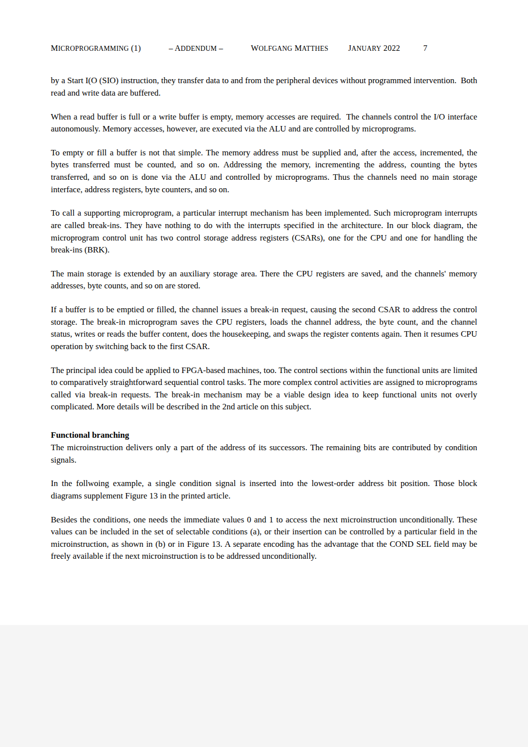MICROPROGRAMMING (1) – ADDENDUM – WOLFGANG MATTHES JANUARY 2022 7
by a Start I(O (SIO) instruction, they transfer data to and from the peripheral devices without programmed intervention. Both read and write data are buffered.
When a read buffer is full or a write buffer is empty, memory accesses are required. The channels control the I/O interface autonomously. Memory accesses, however, are executed via the ALU and are controlled by microprograms.
To empty or fill a buffer is not that simple. The memory address must be supplied and, after the access, incremented, the bytes transferred must be counted, and so on. Addressing the memory, incrementing the address, counting the bytes transferred, and so on is done via the ALU and controlled by microprograms. Thus the channels need no main storage interface, address registers, byte counters, and so on.
To call a supporting microprogram, a particular interrupt mechanism has been implemented. Such microprogram interrupts are called break-ins. They have nothing to do with the interrupts specified in the architecture. In our block diagram, the microprogram control unit has two control storage address registers (CSARs), one for the CPU and one for handling the break-ins (BRK).
The main storage is extended by an auxiliary storage area. There the CPU registers are saved, and the channels' memory addresses, byte counts, and so on are stored.
If a buffer is to be emptied or filled, the channel issues a break-in request, causing the second CSAR to address the control storage. The break-in microprogram saves the CPU registers, loads the channel address, the byte count, and the channel status, writes or reads the buffer content, does the housekeeping, and swaps the register contents again. Then it resumes CPU operation by switching back to the first CSAR.
The principal idea could be applied to FPGA-based machines, too. The control sections within the functional units are limited to comparatively straightforward sequential control tasks. The more complex control activities are assigned to microprograms called via break-in requests. The break-in mechanism may be a viable design idea to keep functional units not overly complicated. More details will be described in the 2nd article on this subject.
Functional branching
The microinstruction delivers only a part of the address of its successors. The remaining bits are contributed by condition signals.
In the follwoing example, a single condition signal is inserted into the lowest-order address bit position. Those block diagrams supplement Figure 13 in the printed article.
Besides the conditions, one needs the immediate values 0 and 1 to access the next microinstruction unconditionally. These values can be included in the set of selectable conditions (a), or their insertion can be controlled by a particular field in the microinstruction, as shown in (b) or in Figure 13. A separate encoding has the advantage that the COND SEL field may be freely available if the next microinstruction is to be addressed unconditionally.